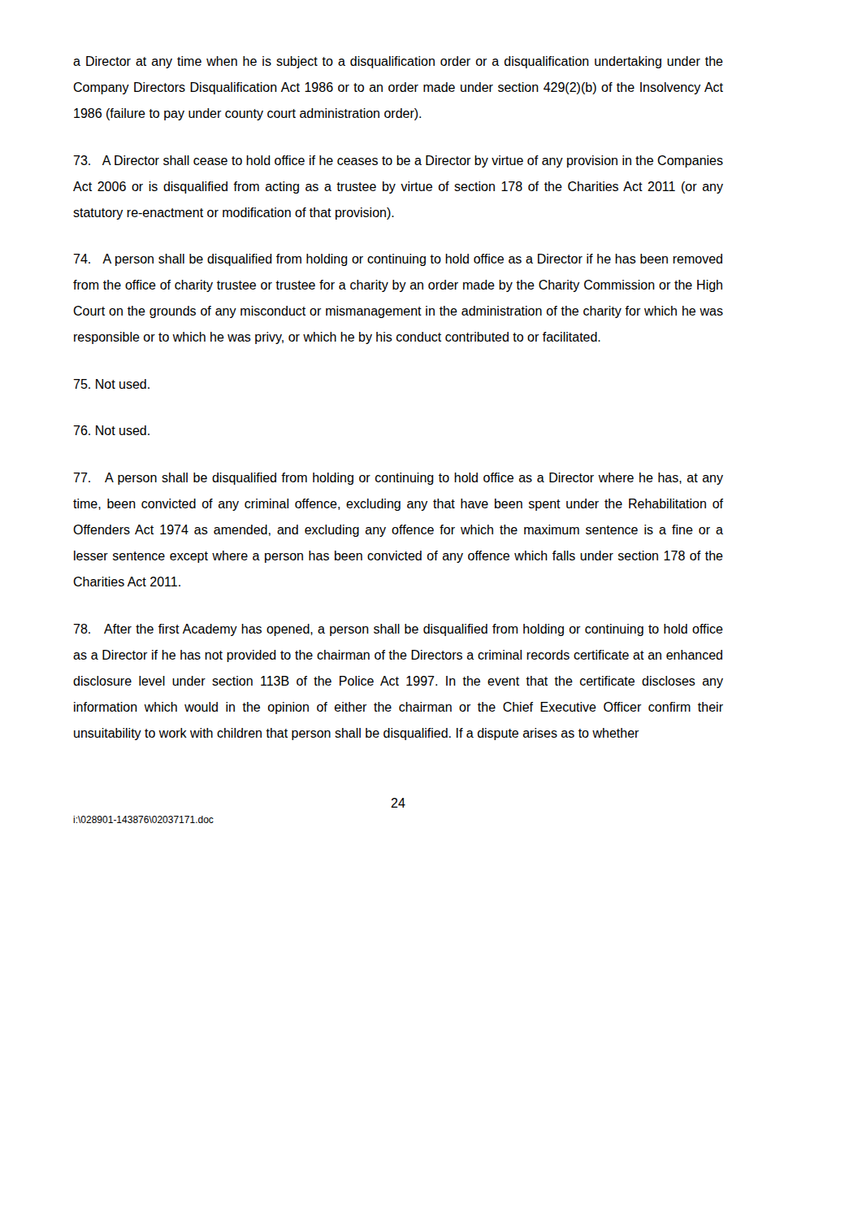a Director at any time when he is subject to a disqualification order or a disqualification undertaking under the Company Directors Disqualification Act 1986 or to an order made under section 429(2)(b) of the Insolvency Act 1986 (failure to pay under county court administration order).
73. A Director shall cease to hold office if he ceases to be a Director by virtue of any provision in the Companies Act 2006 or is disqualified from acting as a trustee by virtue of section 178 of the Charities Act 2011 (or any statutory re-enactment or modification of that provision).
74. A person shall be disqualified from holding or continuing to hold office as a Director if he has been removed from the office of charity trustee or trustee for a charity by an order made by the Charity Commission or the High Court on the grounds of any misconduct or mismanagement in the administration of the charity for which he was responsible or to which he was privy, or which he by his conduct contributed to or facilitated.
75. Not used.
76. Not used.
77. A person shall be disqualified from holding or continuing to hold office as a Director where he has, at any time, been convicted of any criminal offence, excluding any that have been spent under the Rehabilitation of Offenders Act 1974 as amended, and excluding any offence for which the maximum sentence is a fine or a lesser sentence except where a person has been convicted of any offence which falls under section 178 of the Charities Act 2011.
78. After the first Academy has opened, a person shall be disqualified from holding or continuing to hold office as a Director if he has not provided to the chairman of the Directors a criminal records certificate at an enhanced disclosure level under section 113B of the Police Act 1997. In the event that the certificate discloses any information which would in the opinion of either the chairman or the Chief Executive Officer confirm their unsuitability to work with children that person shall be disqualified. If a dispute arises as to whether
24
i:\028901-143876\02037171.doc